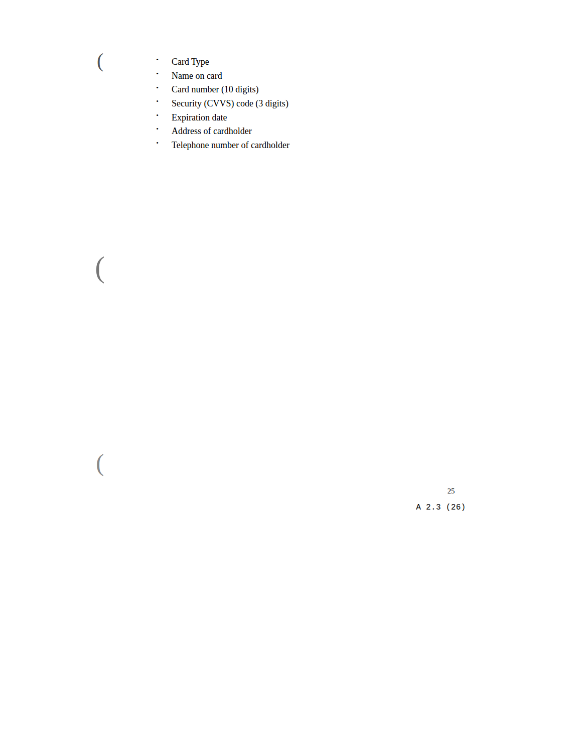( ( (
Card Type
Name on card
Card number (10 digits)
Security (CVVS) code (3 digits)
Expiration date
Address of cardholder
Telephone number of cardholder
25
A 2.3 (26)